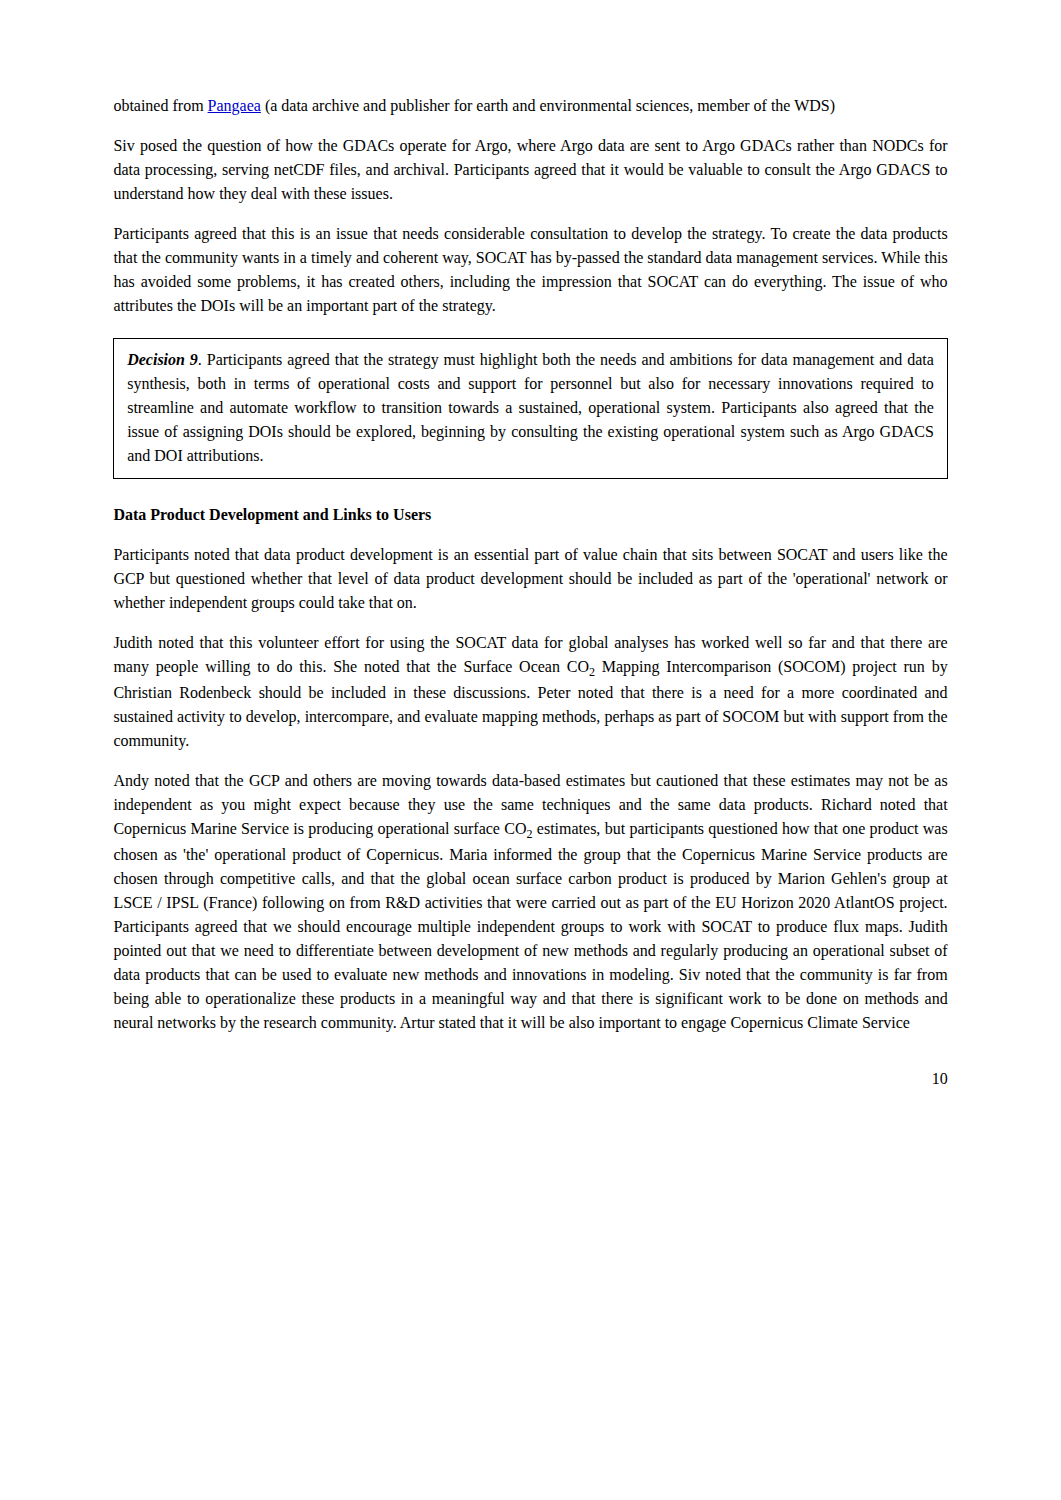obtained from Pangaea (a data archive and publisher for earth and environmental sciences, member of the WDS)
Siv posed the question of how the GDACs operate for Argo, where Argo data are sent to Argo GDACs rather than NODCs for data processing, serving netCDF files, and archival. Participants agreed that it would be valuable to consult the Argo GDACS to understand how they deal with these issues.
Participants agreed that this is an issue that needs considerable consultation to develop the strategy. To create the data products that the community wants in a timely and coherent way, SOCAT has by-passed the standard data management services. While this has avoided some problems, it has created others, including the impression that SOCAT can do everything. The issue of who attributes the DOIs will be an important part of the strategy.
Decision 9. Participants agreed that the strategy must highlight both the needs and ambitions for data management and data synthesis, both in terms of operational costs and support for personnel but also for necessary innovations required to streamline and automate workflow to transition towards a sustained, operational system. Participants also agreed that the issue of assigning DOIs should be explored, beginning by consulting the existing operational system such as Argo GDACS and DOI attributions.
Data Product Development and Links to Users
Participants noted that data product development is an essential part of value chain that sits between SOCAT and users like the GCP but questioned whether that level of data product development should be included as part of the 'operational' network or whether independent groups could take that on.
Judith noted that this volunteer effort for using the SOCAT data for global analyses has worked well so far and that there are many people willing to do this. She noted that the Surface Ocean CO2 Mapping Intercomparison (SOCOM) project run by Christian Rodenbeck should be included in these discussions. Peter noted that there is a need for a more coordinated and sustained activity to develop, intercompare, and evaluate mapping methods, perhaps as part of SOCOM but with support from the community.
Andy noted that the GCP and others are moving towards data-based estimates but cautioned that these estimates may not be as independent as you might expect because they use the same techniques and the same data products. Richard noted that Copernicus Marine Service is producing operational surface CO2 estimates, but participants questioned how that one product was chosen as 'the' operational product of Copernicus. Maria informed the group that the Copernicus Marine Service products are chosen through competitive calls, and that the global ocean surface carbon product is produced by Marion Gehlen's group at LSCE / IPSL (France) following on from R&D activities that were carried out as part of the EU Horizon 2020 AtlantOS project. Participants agreed that we should encourage multiple independent groups to work with SOCAT to produce flux maps. Judith pointed out that we need to differentiate between development of new methods and regularly producing an operational subset of data products that can be used to evaluate new methods and innovations in modeling. Siv noted that the community is far from being able to operationalize these products in a meaningful way and that there is significant work to be done on methods and neural networks by the research community. Artur stated that it will be also important to engage Copernicus Climate Service
10